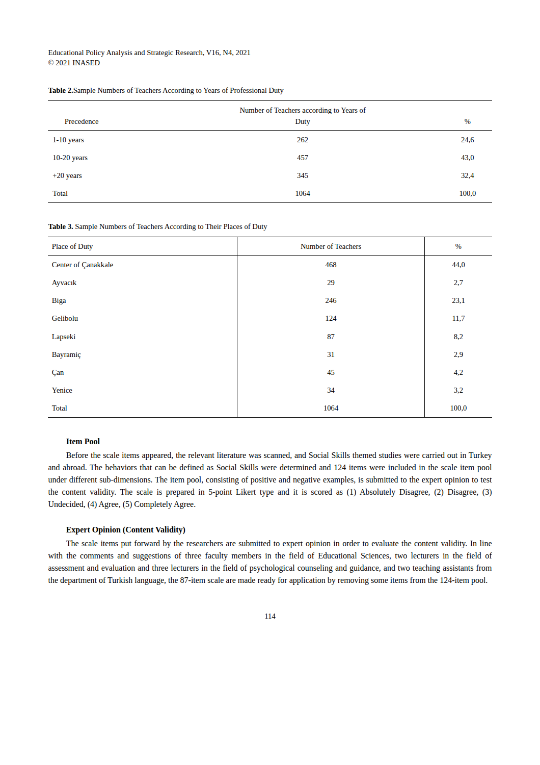Educational Policy Analysis and Strategic Research, V16, N4, 2021
© 2021 INASED
Table 2. Sample Numbers of Teachers According to Years of Professional Duty
| Precedence | Number of Teachers according to Years of Duty | % |
| --- | --- | --- |
| 1-10 years | 262 | 24,6 |
| 10-20 years | 457 | 43,0 |
| +20 years | 345 | 32,4 |
| Total | 1064 | 100,0 |
Table 3. Sample Numbers of Teachers According to Their Places of Duty
| Place of Duty | Number of Teachers | % |
| --- | --- | --- |
| Center of Çanakkale | 468 | 44,0 |
| Ayvacık | 29 | 2,7 |
| Biga | 246 | 23,1 |
| Gelibolu | 124 | 11,7 |
| Lapseki | 87 | 8,2 |
| Bayramiç | 31 | 2,9 |
| Çan | 45 | 4,2 |
| Yenice | 34 | 3,2 |
| Total | 1064 | 100,0 |
Item Pool
Before the scale items appeared, the relevant literature was scanned, and Social Skills themed studies were carried out in Turkey and abroad. The behaviors that can be defined as Social Skills were determined and 124 items were included in the scale item pool under different sub-dimensions. The item pool, consisting of positive and negative examples, is submitted to the expert opinion to test the content validity. The scale is prepared in 5-point Likert type and it is scored as (1) Absolutely Disagree, (2) Disagree, (3) Undecided, (4) Agree, (5) Completely Agree.
Expert Opinion (Content Validity)
The scale items put forward by the researchers are submitted to expert opinion in order to evaluate the content validity. In line with the comments and suggestions of three faculty members in the field of Educational Sciences, two lecturers in the field of assessment and evaluation and three lecturers in the field of psychological counseling and guidance, and two teaching assistants from the department of Turkish language, the 87-item scale are made ready for application by removing some items from the 124-item pool.
114